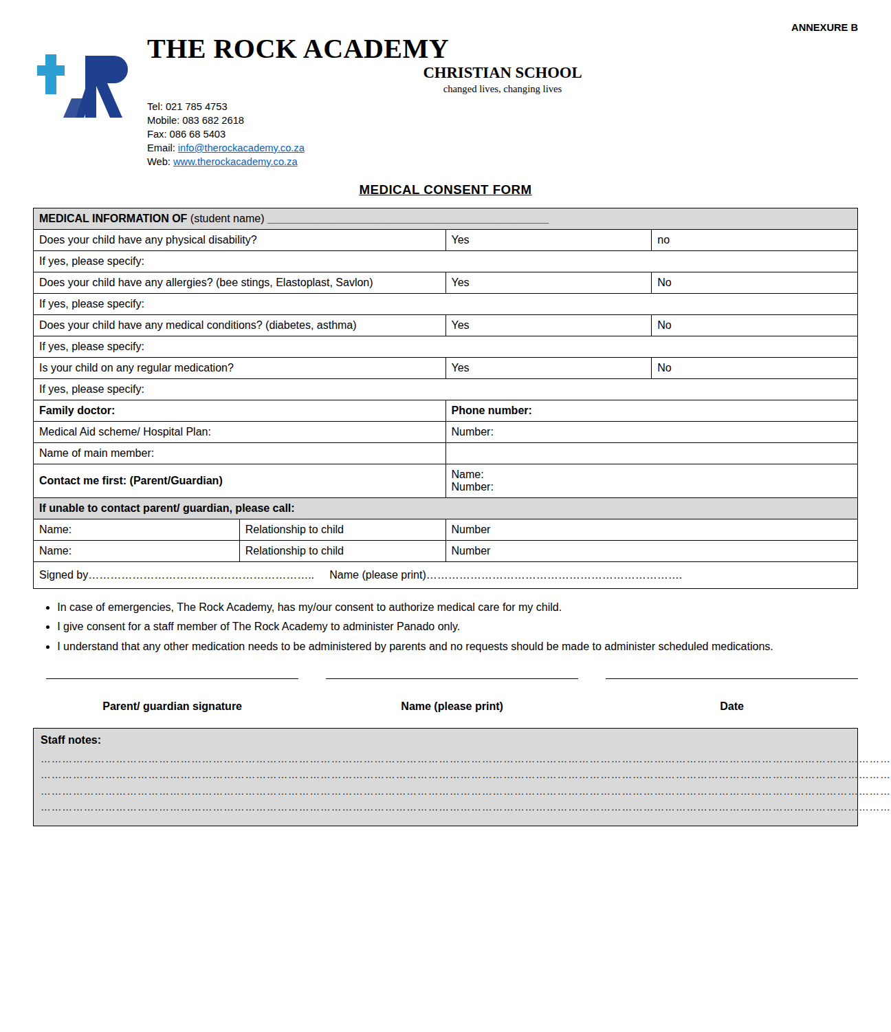ANNEXURE B
THE ROCK ACADEMY
CHRISTIAN SCHOOL
changed lives, changing lives
Tel: 021 785 4753
Mobile: 083 682 2618
Fax: 086 68 5403
Email: info@therockacademy.co.za
Web: www.therockacademy.co.za
MEDICAL CONSENT FORM
| MEDICAL INFORMATION OF (student name) ______________________________________________ |
| Does your child have any physical disability? | Yes | no |
| If yes, please specify: |
| Does your child have any allergies? (bee stings, Elastoplast, Savlon) | Yes | No |
| If yes, please specify: |
| Does your child have any medical conditions? (diabetes, asthma) | Yes | No |
| If yes, please specify: |
| Is your child on any regular medication? | Yes | No |
| If yes, please specify: |
| Family doctor: | Phone number: |
| Medical Aid scheme/ Hospital Plan: | Number: |
| Name of main member: | |
| Contact me first: (Parent/Guardian) | Name: Number: |
| If unable to contact parent/ guardian, please call: |
| Name: | Relationship to child | Number |
| Name: | Relationship to child | Number |
| Signed by…………………………………………………….. Name (please print)……………………………………………………………. |
In case of emergencies, The Rock Academy, has my/our consent to authorize medical care for my child.
I give consent for a staff member of The Rock Academy to administer Panado only.
I understand that any other medication needs to be administered by parents and no requests should be made to administer scheduled medications.
Parent/ guardian signature
Name (please print)
Date
Staff notes:
…………………………………………………………………………………………………………………………………………………………………………………………………………………
…………………………………………………………………………………………………………………………………………………………………………………………………………………
…………………………………………………………………………………………………………………………………………………………………………………………………………………
…………………………………………………………………………………………………………………………………………………………………………………………………………………